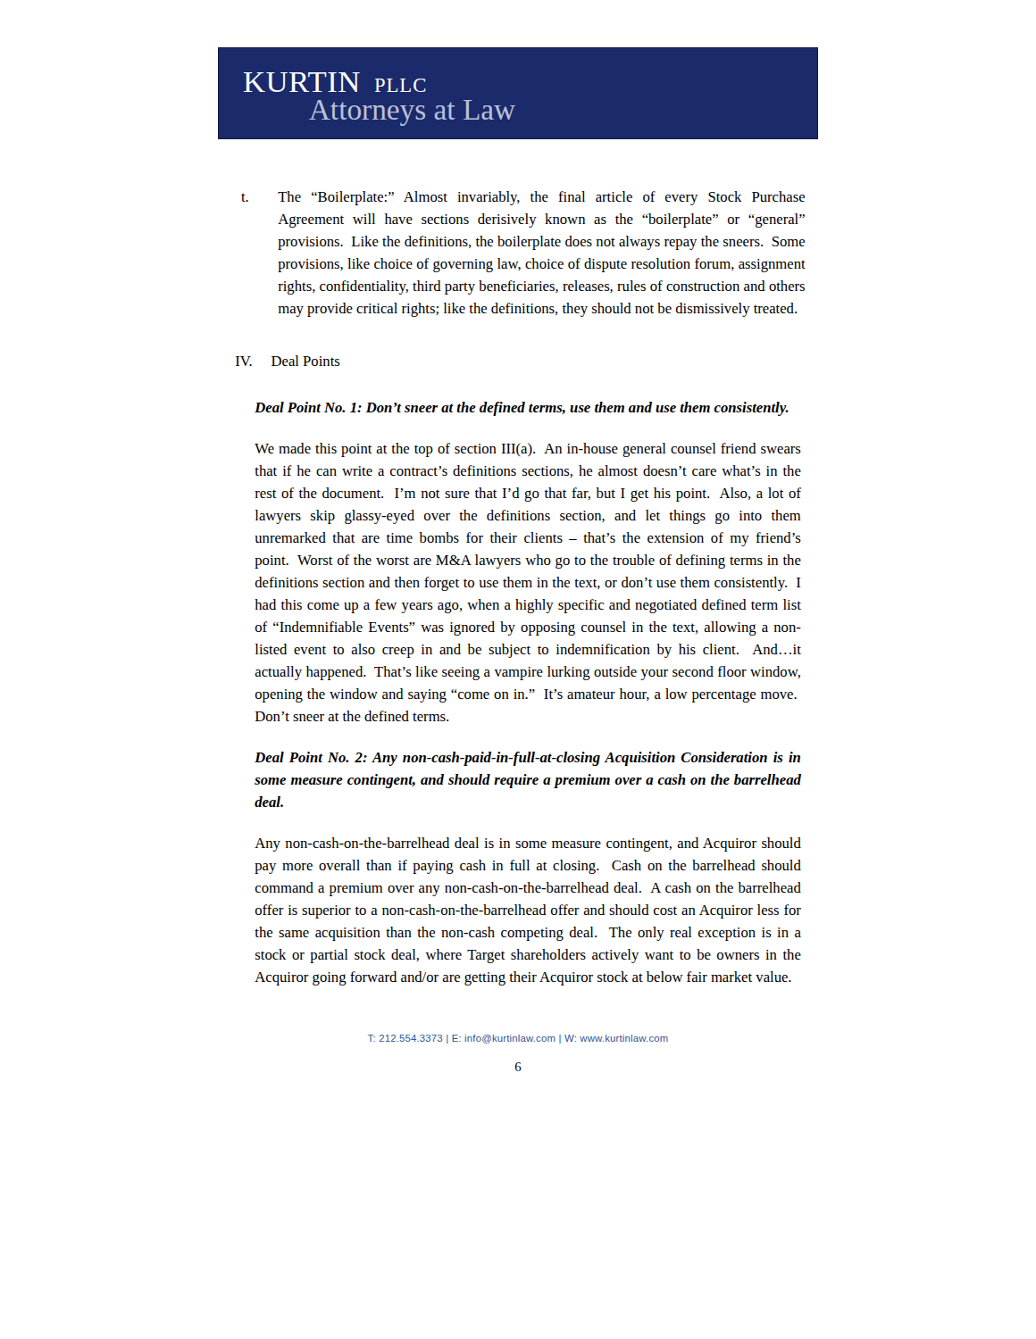KURTIN PLLC
Attorneys at Law
t. The “Boilerplate:” Almost invariably, the final article of every Stock Purchase Agreement will have sections derisively known as the “boilerplate” or “general” provisions. Like the definitions, the boilerplate does not always repay the sneers. Some provisions, like choice of governing law, choice of dispute resolution forum, assignment rights, confidentiality, third party beneficiaries, releases, rules of construction and others may provide critical rights; like the definitions, they should not be dismissively treated.
IV. Deal Points
Deal Point No. 1: Don’t sneer at the defined terms, use them and use them consistently.
We made this point at the top of section III(a). An in-house general counsel friend swears that if he can write a contract’s definitions sections, he almost doesn’t care what’s in the rest of the document. I’m not sure that I’d go that far, but I get his point. Also, a lot of lawyers skip glassy-eyed over the definitions section, and let things go into them unremarked that are time bombs for their clients – that’s the extension of my friend’s point. Worst of the worst are M&A lawyers who go to the trouble of defining terms in the definitions section and then forget to use them in the text, or don’t use them consistently. I had this come up a few years ago, when a highly specific and negotiated defined term list of “Indemnifiable Events” was ignored by opposing counsel in the text, allowing a non-listed event to also creep in and be subject to indemnification by his client. And…it actually happened. That’s like seeing a vampire lurking outside your second floor window, opening the window and saying “come on in.” It’s amateur hour, a low percentage move. Don’t sneer at the defined terms.
Deal Point No. 2: Any non-cash-paid-in-full-at-closing Acquisition Consideration is in some measure contingent, and should require a premium over a cash on the barrelhead deal.
Any non-cash-on-the-barrelhead deal is in some measure contingent, and Acquiror should pay more overall than if paying cash in full at closing. Cash on the barrelhead should command a premium over any non-cash-on-the-barrelhead deal. A cash on the barrelhead offer is superior to a non-cash-on-the-barrelhead offer and should cost an Acquiror less for the same acquisition than the non-cash competing deal. The only real exception is in a stock or partial stock deal, where Target shareholders actively want to be owners in the Acquiror going forward and/or are getting their Acquiror stock at below fair market value.
T: 212.554.3373 | E: info@kurtinlaw.com | W: www.kurtinlaw.com
6